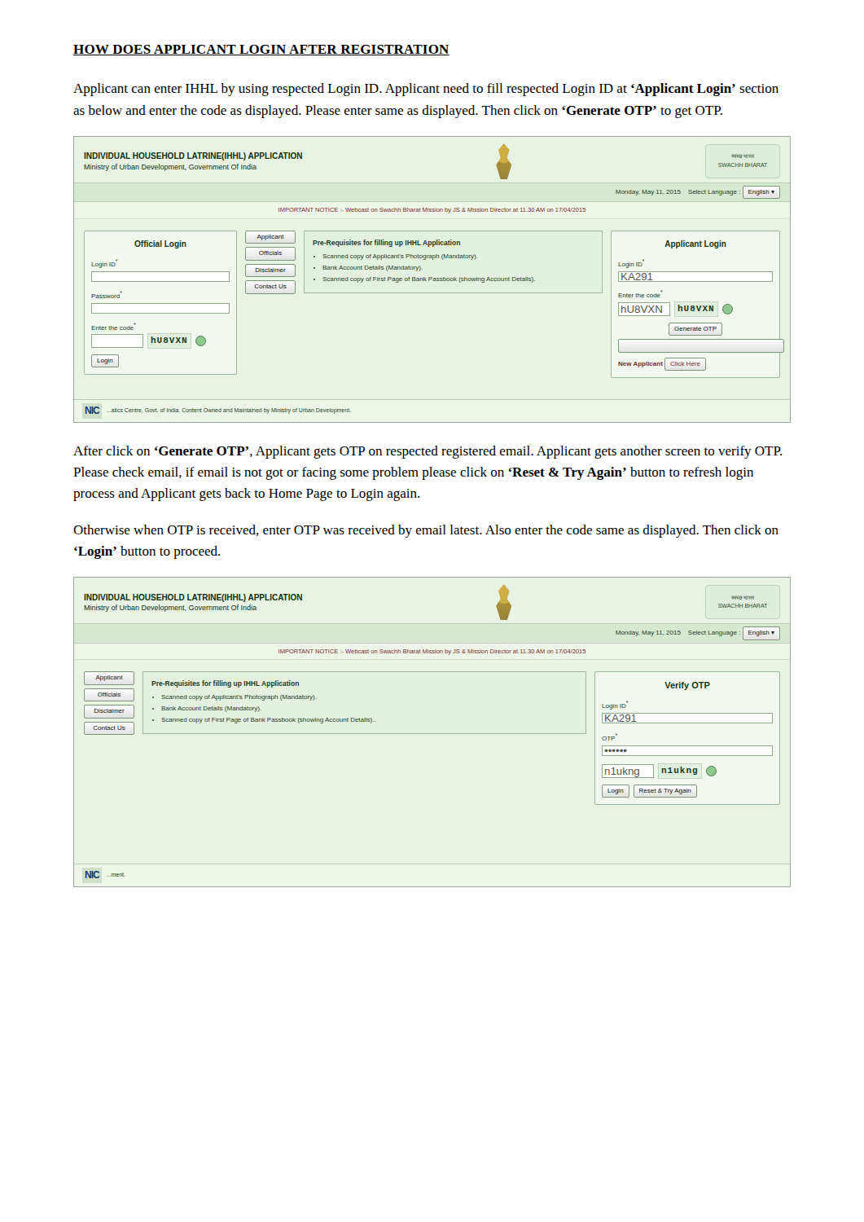HOW DOES APPLICANT LOGIN AFTER REGISTRATION
Applicant can enter IHHL by using respected Login ID. Applicant need to fill respected Login ID at ‘Applicant Login’ section as below and enter the code as displayed. Please enter same as displayed. Then click on ‘Generate OTP’ to get OTP.
INDIVIDUAL HOUSEHOLD LATRINE(IHHL) APPLICATION Ministry of Urban Development, Government Of India
स्वच्छ भारत
SWACHH BHARAT
Monday, May 11, 2015 Select Language : English ▾
IMPORTANT NOTICE :- Webcast on Swachh Bharat Mission by JS & Mission Director at 11.30 AM on 17/04/2015
Official Login
Login ID*
Password*
Enter the code*
hU8VXN
Login
Applicant Officials Disclaimer Contact Us
Pre-Requisites for filling up IHHL Application
Scanned copy of Applicant's Photograph (Mandatory).
Bank Account Details (Mandatory).
Scanned copy of First Page of Bank Passbook (showing Account Details).
Applicant Login
Login ID*
Enter the code*
hU8VXN
Generate OTP
New Applicant Click Here
NIC ...atics Centre, Govt. of India. Content Owned and Maintained by Ministry of Urban Development.
After click on ‘Generate OTP’, Applicant gets OTP on respected registered email. Applicant gets another screen to verify OTP. Please check email, if email is not got or facing some problem please click on ‘Reset & Try Again’ button to refresh login process and Applicant gets back to Home Page to Login again.
Otherwise when OTP is received, enter OTP was received by email latest. Also enter the code same as displayed. Then click on ‘Login’ button to proceed.
INDIVIDUAL HOUSEHOLD LATRINE(IHHL) APPLICATION Ministry of Urban Development, Government Of India
स्वच्छ भारत
SWACHH BHARAT
Monday, May 11, 2015 Select Language : English ▾
IMPORTANT NOTICE :- Webcast on Swachh Bharat Mission by JS & Mission Director at 11.30 AM on 17/04/2015
Applicant Officials Disclaimer Contact Us
Pre-Requisites for filling up IHHL Application
Scanned copy of Applicant's Photograph (Mandatory).
Bank Account Details (Mandatory).
Scanned copy of First Page of Bank Passbook (showing Account Details)..
Verify OTP
Login ID*
OTP*
n1ukng
Login Reset & Try Again
NIC ...ment.